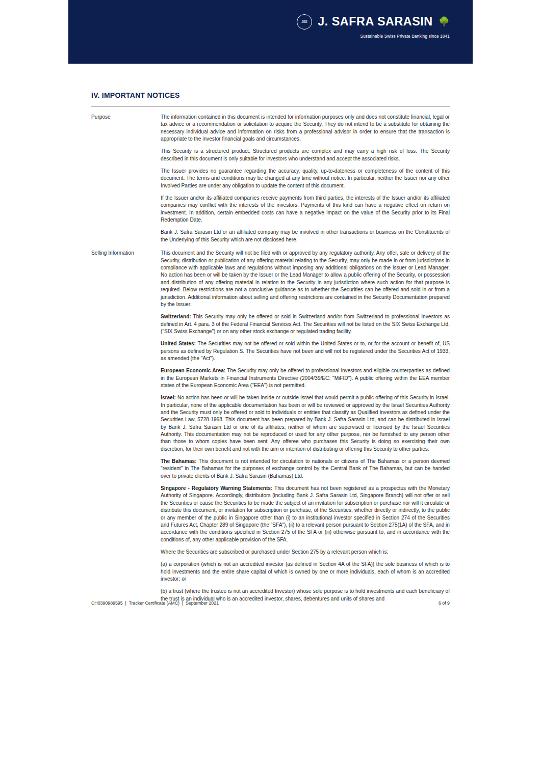JSS J. SAFRA SARASIN 🌳
Sustainable Swiss Private Banking since 1841
IV. IMPORTANT NOTICES
| Purpose | The information contained in this document is intended for information purposes only and does not constitute financial, legal or tax advice or a recommendation or solicitation to acquire the Security. They do not intend to be a substitute for obtaining the necessary individual advice and information on risks from a professional advisor in order to ensure that the transaction is appropriate to the investor financial goals and circumstances. This Security is a structured product. Structured products are complex and may carry a high risk of loss. The Security described in this document is only suitable for investors who understand and accept the associated risks. The Issuer provides no guarantee regarding the accuracy, quality, up-to-dateness or completeness of the content of this document. The terms and conditions may be changed at any time without notice. In particular, neither the Issuer nor any other Involved Parties are under any obligation to update the content of this document. If the Issuer and/or its affiliated companies receive payments from third parties, the interests of the Issuer and/or its affiliated companies may conflict with the interests of the investors. Payments of this kind can have a negative effect on return on investment. In addition, certain embedded costs can have a negative impact on the value of the Security prior to its Final Redemption Date. Bank J. Safra Sarasin Ltd or an affiliated company may be involved in other transactions or business on the Constituents of the Underlying of this Security which are not disclosed here. |
| Selling Information | This document and the Security will not be filed with or approved by any regulatory authority. Any offer, sale or delivery of the Security, distribution or publication of any offering material relating to the Security, may only be made in or from jurisdictions in compliance with applicable laws and regulations without imposing any additional obligations on the Issuer or Lead Manager. No action has been or will be taken by the Issuer or the Lead Manager to allow a public offering of the Security, or possession and distribution of any offering material in relation to the Security in any jurisdiction where such action for that purpose is required. Below restrictions are not a conclusive guidance as to whether the Securities can be offered and sold in or from a jurisdiction. Additional information about selling and offering restrictions are contained in the Security Documentation prepared by the Issuer. Switzerland: This Security may only be offered or sold in Switzerland and/or from Switzerland to professional Investors as defined in Art. 4 para. 3 of the Federal Financial Services Act. The Securities will not be listed on the SIX Swiss Exchange Ltd. ("SIX Swiss Exchange") or on any other stock exchange or regulated trading facility. United States: The Securities may not be offered or sold within the United States or to, or for the account or benefit of, US persons as defined by Regulation S. The Securities have not been and will not be registered under the Securities Act of 1933, as amended (the "Act"). European Economic Area: The Security may only be offered to professional investors and eligible counterparties as defined in the European Markets in Financial Instruments Directive (2004/39/EC: "MiFID"). A public offering within the EEA member states of the European Economic Area ("EEA") is not permitted. Israel: No action has been or will be taken inside or outside Israel that would permit a public offering of this Security in Israel. In particular, none of the applicable documentation has been or will be reviewed or approved by the Israel Securities Authority and the Security must only be offered or sold to individuals or entities that classify as Qualified Investors as defined under the Securities Law, 5728-1968. This document has been prepared by Bank J. Safra Sarasin Ltd, and can be distributed in Israel by Bank J. Safra Sarasin Ltd or one of its affiliates, neither of whom are supervised or licensed by the Israel Securities Authority. This documentation may not be reproduced or used for any other purpose, nor be furnished to any person other than those to whom copies have been sent. Any offeree who purchases this Security is doing so exercising their own discretion, for their own benefit and not with the aim or intention of distributing or offering this Security to other parties. The Bahamas: This document is not intended for circulation to nationals or citizens of The Bahamas or a person deemed "resident" in The Bahamas for the purposes of exchange control by the Central Bank of The Bahamas, but can be handed over to private clients of Bank J. Safra Sarasin (Bahamas) Ltd. Singapore - Regulatory Warning Statements: This document has not been registered as a prospectus with the Monetary Authority of Singapore. Accordingly, distributors (including Bank J. Safra Sarasin Ltd, Singapore Branch) will not offer or sell the Securities or cause the Securities to be made the subject of an invitation for subscription or purchase nor will it circulate or distribute this document, or invitation for subscription or purchase, of the Securities, whether directly or indirectly, to the public or any member of the public in Singapore other than (i) to an institutional investor specified in Section 274 of the Securities and Futures Act, Chapter 289 of Singapore (the "SFA"), (ii) to a relevant person pursuant to Section 275(1A) of the SFA, and in accordance with the conditions specified in Section 275 of the SFA or (iii) otherwise pursuant to, and in accordance with the conditions of, any other applicable provision of the SFA. Where the Securities are subscribed or purchased under Section 275 by a relevant person which is: (a) a corporation (which is not an accredited investor (as defined in Section 4A of the SFA)) the sole business of which is to hold investments and the entire share capital of which is owned by one or more individuals, each of whom is an accredited investor; or (b) a trust (where the trustee is not an accredited Investor) whose sole purpose is to hold investments and each beneficiary of the trust is an individual who is an accredited investor, shares, debentures and units of shares and |
CH0390989595 | Tracker Certificate (AMC) | September 2021 6 of 9